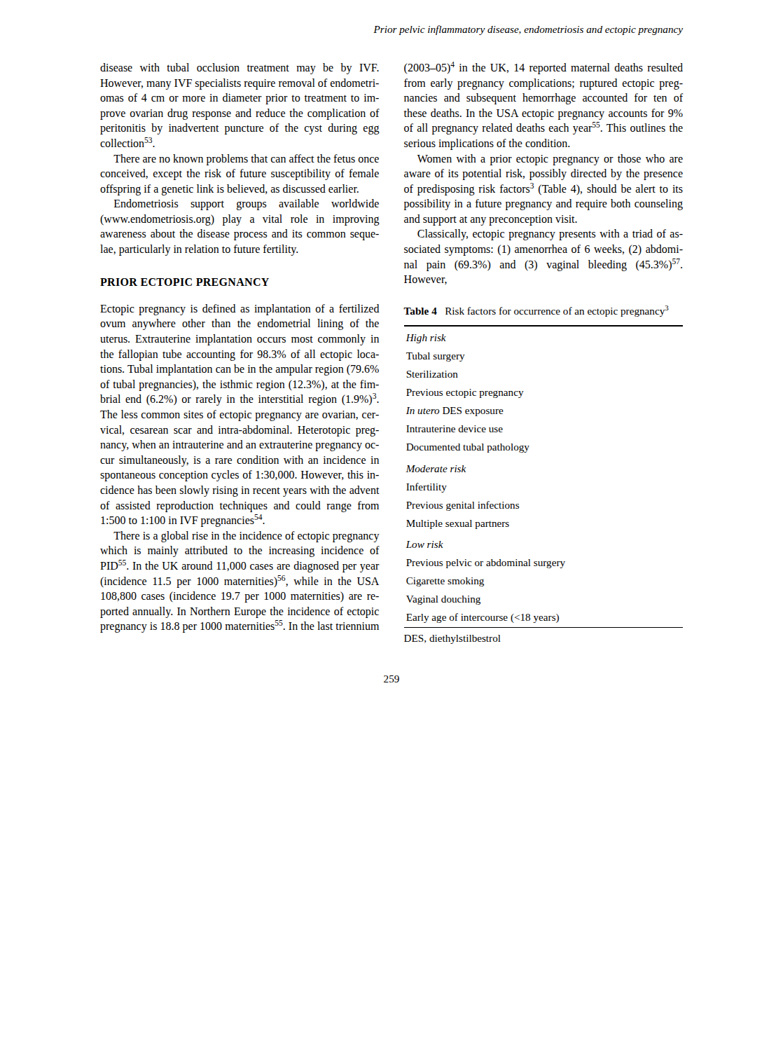Prior pelvic inflammatory disease, endometriosis and ectopic pregnancy
disease with tubal occlusion treatment may be by IVF. However, many IVF specialists require removal of endometriomas of 4 cm or more in diameter prior to treatment to improve ovarian drug response and reduce the complication of peritonitis by inadvertent puncture of the cyst during egg collection53.
There are no known problems that can affect the fetus once conceived, except the risk of future susceptibility of female offspring if a genetic link is believed, as discussed earlier.
Endometriosis support groups available worldwide (www.endometriosis.org) play a vital role in improving awareness about the disease process and its common sequelae, particularly in relation to future fertility.
PRIOR ECTOPIC PREGNANCY
Ectopic pregnancy is defined as implantation of a fertilized ovum anywhere other than the endometrial lining of the uterus. Extrauterine implantation occurs most commonly in the fallopian tube accounting for 98.3% of all ectopic locations. Tubal implantation can be in the ampular region (79.6% of tubal pregnancies), the isthmic region (12.3%), at the fimbrial end (6.2%) or rarely in the interstitial region (1.9%)3. The less common sites of ectopic pregnancy are ovarian, cervical, cesarean scar and intra-abdominal. Heterotopic pregnancy, when an intrauterine and an extrauterine pregnancy occur simultaneously, is a rare condition with an incidence in spontaneous conception cycles of 1:30,000. However, this incidence has been slowly rising in recent years with the advent of assisted reproduction techniques and could range from 1:500 to 1:100 in IVF pregnancies54.
There is a global rise in the incidence of ectopic pregnancy which is mainly attributed to the increasing incidence of PID55. In the UK around 11,000 cases are diagnosed per year (incidence 11.5 per 1000 maternities)56, while in the USA 108,800 cases (incidence 19.7 per 1000 maternities) are reported annually. In Northern Europe the incidence of ectopic pregnancy is 18.8 per 1000 maternities55. In the last triennium (2003–05)4 in the UK, 14 reported maternal deaths resulted from early pregnancy complications; ruptured ectopic pregnancies and subsequent hemorrhage accounted for ten of these deaths. In the USA ectopic pregnancy accounts for 9% of all pregnancy related deaths each year55. This outlines the serious implications of the condition.
Women with a prior ectopic pregnancy or those who are aware of its potential risk, possibly directed by the presence of predisposing risk factors3 (Table 4), should be alert to its possibility in a future pregnancy and require both counseling and support at any preconception visit.
Classically, ectopic pregnancy presents with a triad of associated symptoms: (1) amenorrhea of 6 weeks, (2) abdominal pain (69.3%) and (3) vaginal bleeding (45.3%)57. However,
Table 4 Risk factors for occurrence of an ectopic pregnancy3
| High risk |
| Tubal surgery |
| Sterilization |
| Previous ectopic pregnancy |
| In utero DES exposure |
| Intrauterine device use |
| Documented tubal pathology |
| Moderate risk |
| Infertility |
| Previous genital infections |
| Multiple sexual partners |
| Low risk |
| Previous pelvic or abdominal surgery |
| Cigarette smoking |
| Vaginal douching |
| Early age of intercourse (<18 years) |
DES, diethylstilbestrol
259